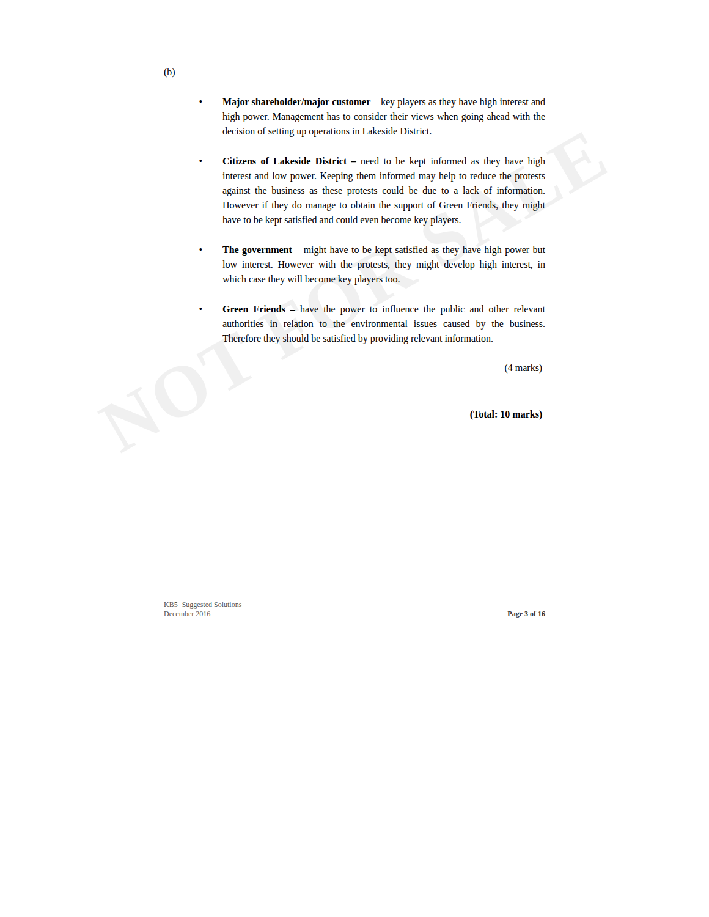NOT FOR SALE
(b)
Major shareholder/major customer – key players as they have high interest and high power. Management has to consider their views when going ahead with the decision of setting up operations in Lakeside District.
Citizens of Lakeside District – need to be kept informed as they have high interest and low power. Keeping them informed may help to reduce the protests against the business as these protests could be due to a lack of information. However if they do manage to obtain the support of Green Friends, they might have to be kept satisfied and could even become key players.
The government – might have to be kept satisfied as they have high power but low interest. However with the protests, they might develop high interest, in which case they will become key players too.
Green Friends – have the power to influence the public and other relevant authorities in relation to the environmental issues caused by the business. Therefore they should be satisfied by providing relevant information.
(4 marks)
(Total: 10 marks)
KB5- Suggested Solutions
December 2016
Page 3 of 16